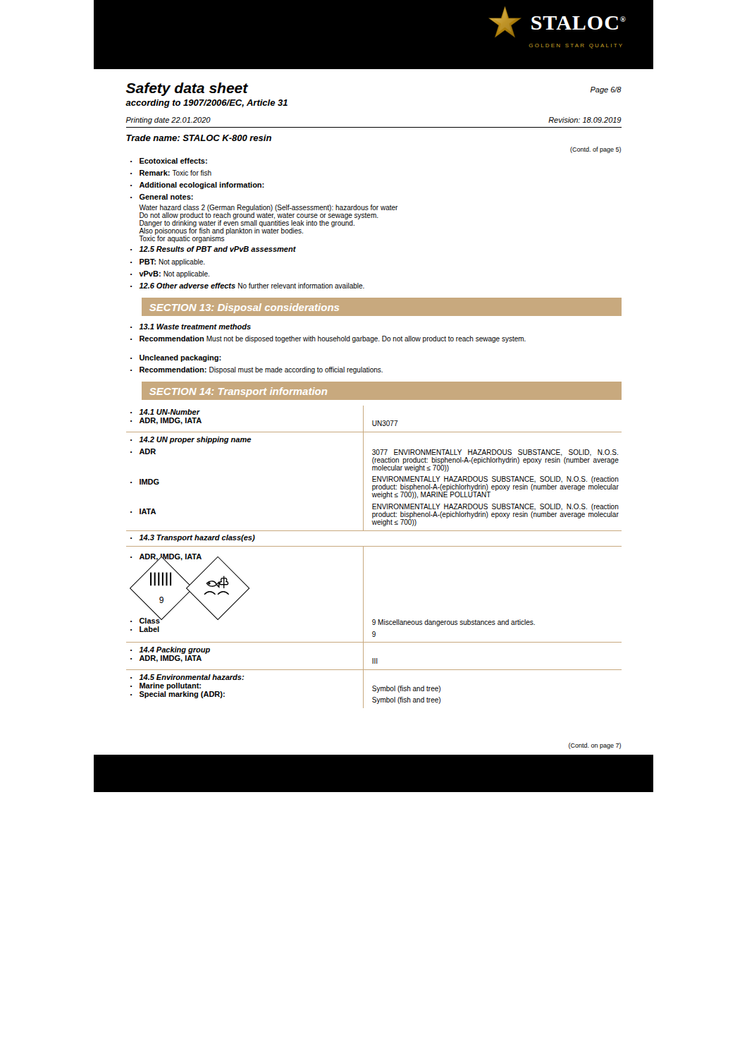STALOC®
GOLDEN STAR QUALITY
Page 6/8
Safety data sheet
according to 1907/2006/EC, Article 31
Printing date 22.01.2020
Revision: 18.09.2019
Trade name: STALOC K-800 resin
(Contd. of page 5)
Ecotoxical effects:
Remark: Toxic for fish
Additional ecological information:
General notes:
Water hazard class 2 (German Regulation) (Self-assessment): hazardous for water
Do not allow product to reach ground water, water course or sewage system.
Danger to drinking water if even small quantities leak into the ground.
Also poisonous for fish and plankton in water bodies.
Toxic for aquatic organisms
12.5 Results of PBT and vPvB assessment
PBT: Not applicable.
vPvB: Not applicable.
12.6 Other adverse effects No further relevant information available.
SECTION 13: Disposal considerations
13.1 Waste treatment methods
Recommendation Must not be disposed together with household garbage. Do not allow product to reach sewage system.
Uncleaned packaging:
Recommendation: Disposal must be made according to official regulations.
SECTION 14: Transport information
| 14.1 UN-Number ADR, IMDG, IATA | UN3077 |
| 14.2 UN proper shipping name ADR IMDG IATA | 3077 ENVIRONMENTALLY HAZARDOUS SUBSTANCE, SOLID, N.O.S. (reaction product: bisphenol-A-(epichlorhydrin) epoxy resin (number average molecular weight ≤ 700)) ENVIRONMENTALLY HAZARDOUS SUBSTANCE, SOLID, N.O.S. (reaction product: bisphenol-A-(epichlorhydrin) epoxy resin (number average molecular weight ≤ 700)), MARINE POLLUTANT ENVIRONMENTALLY HAZARDOUS SUBSTANCE, SOLID, N.O.S. (reaction product: bisphenol-A-(epichlorhydrin) epoxy resin (number average molecular weight ≤ 700)) |
| 14.3 Transport hazard class(es) |
| ADR, IMDG, IATA 9 Class Label | 9 Miscellaneous dangerous substances and articles. 9 |
| 14.4 Packing group ADR, IMDG, IATA | III |
| 14.5 Environmental hazards: Marine pollutant: Special marking (ADR): | Symbol (fish and tree) Symbol (fish and tree) |
(Contd. on page 7)